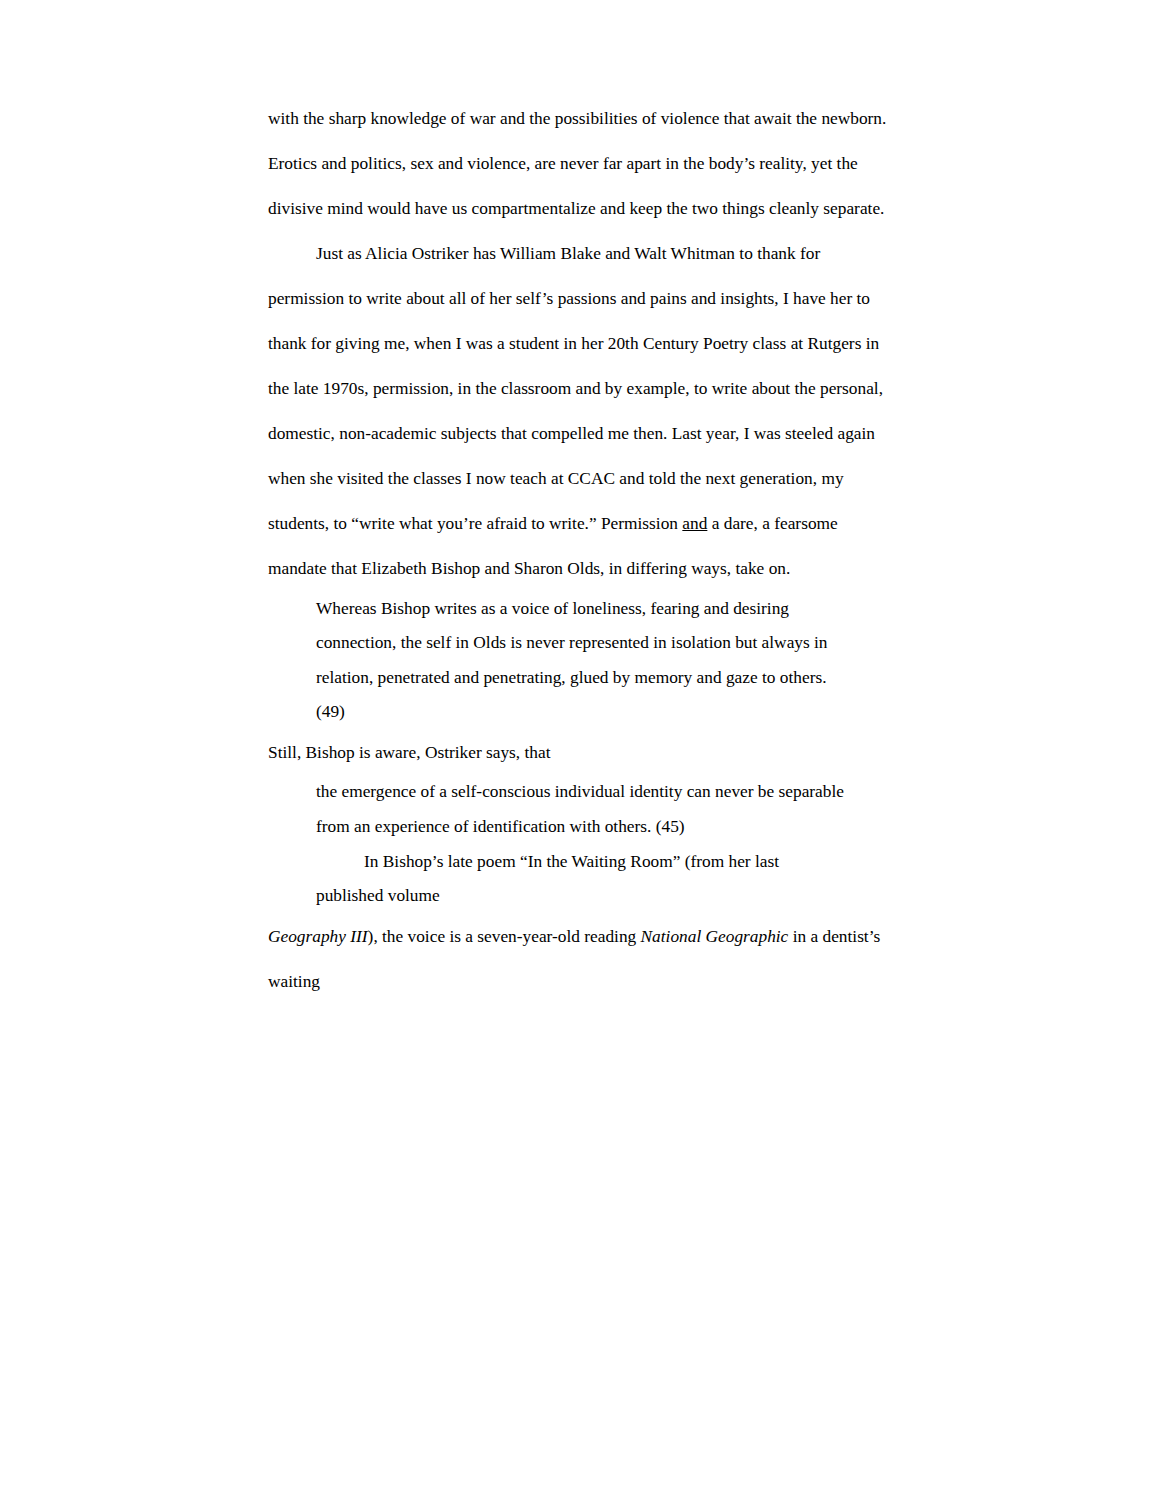with the sharp knowledge of war and the possibilities of violence that await the newborn. Erotics and politics, sex and violence, are never far apart in the body’s reality, yet the divisive mind would have us compartmentalize and keep the two things cleanly separate.
Just as Alicia Ostriker has William Blake and Walt Whitman to thank for permission to write about all of her self’s passions and pains and insights, I have her to thank for giving me, when I was a student in her 20th Century Poetry class at Rutgers in the late 1970s, permission, in the classroom and by example, to write about the personal, domestic, non-academic subjects that compelled me then. Last year, I was steeled again when she visited the classes I now teach at CCAC and told the next generation, my students, to “write what you’re afraid to write.” Permission and a dare, a fearsome mandate that Elizabeth Bishop and Sharon Olds, in differing ways, take on.
Whereas Bishop writes as a voice of loneliness, fearing and desiring connection, the self in Olds is never represented in isolation but always in relation, penetrated and penetrating, glued by memory and gaze to others. (49)
Still, Bishop is aware, Ostriker says, that
the emergence of a self-conscious individual identity can never be separable from an experience of identification with others. (45)
In Bishop’s late poem “In the Waiting Room” (from her last published volume
Geography III), the voice is a seven-year-old reading National Geographic in a dentist’s waiting